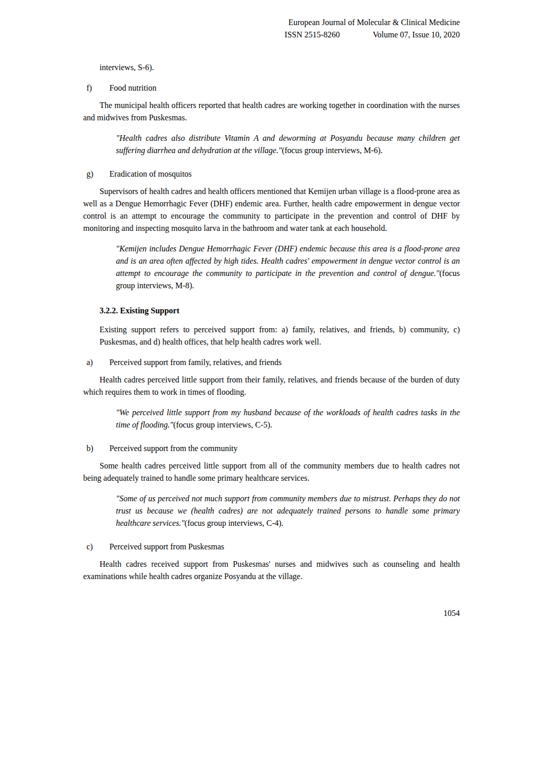European Journal of Molecular & Clinical Medicine ISSN 2515-8260 Volume 07, Issue 10, 2020
interviews, S-6).
f) Food nutrition
The municipal health officers reported that health cadres are working together in coordination with the nurses and midwives from Puskesmas.
"Health cadres also distribute Vitamin A and deworming at Posyandu because many children get suffering diarrhea and dehydration at the village."(focus group interviews, M-6).
g) Eradication of mosquitos
Supervisors of health cadres and health officers mentioned that Kemijen urban village is a flood-prone area as well as a Dengue Hemorrhagic Fever (DHF) endemic area. Further, health cadre empowerment in dengue vector control is an attempt to encourage the community to participate in the prevention and control of DHF by monitoring and inspecting mosquito larva in the bathroom and water tank at each household.
"Kemijen includes Dengue Hemorrhagic Fever (DHF) endemic because this area is a flood-prone area and is an area often affected by high tides. Health cadres' empowerment in dengue vector control is an attempt to encourage the community to participate in the prevention and control of dengue."(focus group interviews, M-8).
3.2.2. Existing Support
Existing support refers to perceived support from: a) family, relatives, and friends, b) community, c) Puskesmas, and d) health offices, that help health cadres work well.
a) Perceived support from family, relatives, and friends
Health cadres perceived little support from their family, relatives, and friends because of the burden of duty which requires them to work in times of flooding.
"We perceived little support from my husband because of the workloads of health cadres tasks in the time of flooding."(focus group interviews, C-5).
b) Perceived support from the community
Some health cadres perceived little support from all of the community members due to health cadres not being adequately trained to handle some primary healthcare services.
"Some of us perceived not much support from community members due to mistrust. Perhaps they do not trust us because we (health cadres) are not adequately trained persons to handle some primary healthcare services."(focus group interviews, C-4).
c) Perceived support from Puskesmas
Health cadres received support from Puskesmas' nurses and midwives such as counseling and health examinations while health cadres organize Posyandu at the village.
1054